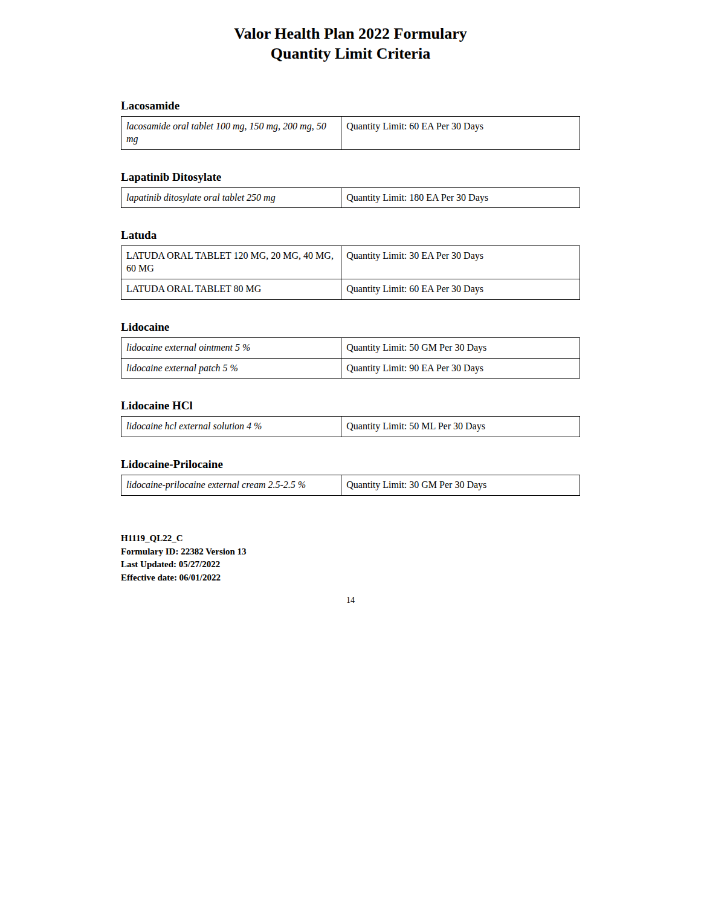Valor Health Plan 2022 FormularyQuantity Limit Criteria
Lacosamide
| lacosamide oral tablet 100 mg, 150 mg, 200 mg, 50 mg | Quantity Limit: 60 EA Per 30 Days |
Lapatinib Ditosylate
| lapatinib ditosylate oral tablet 250 mg | Quantity Limit: 180 EA Per 30 Days |
Latuda
| LATUDA ORAL TABLET 120 MG, 20 MG, 40 MG, 60 MG | Quantity Limit: 30 EA Per 30 Days |
| LATUDA ORAL TABLET 80 MG | Quantity Limit: 60 EA Per 30 Days |
Lidocaine
| lidocaine external ointment 5 % | Quantity Limit: 50 GM Per 30 Days |
| lidocaine external patch 5 % | Quantity Limit: 90 EA Per 30 Days |
Lidocaine HCl
| lidocaine hcl external solution 4 % | Quantity Limit: 50 ML Per 30 Days |
Lidocaine-Prilocaine
| lidocaine-prilocaine external cream 2.5-2.5 % | Quantity Limit: 30 GM Per 30 Days |
H1119_QL22_C
Formulary ID: 22382 Version 13
Last Updated: 05/27/2022
Effective date: 06/01/2022
14